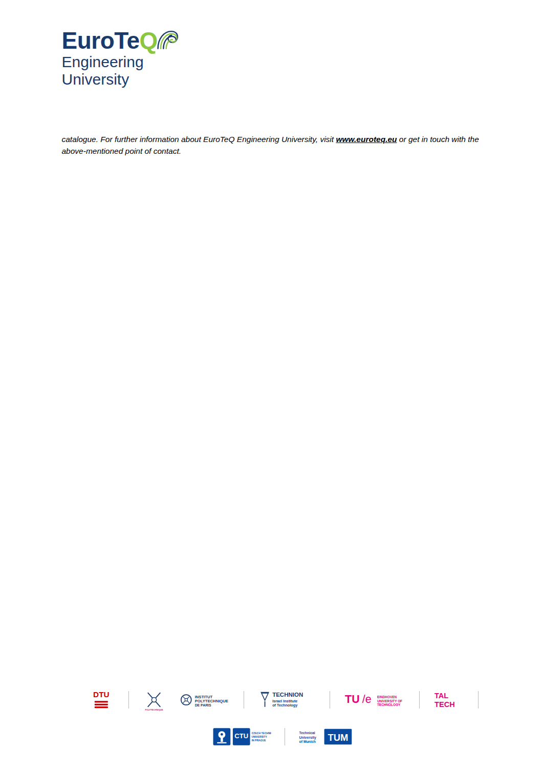EuroTeQ
Engineering
University
catalogue. For further information about EuroTeQ Engineering University, visit www.euroteq.eu or get in touch with the above-mentioned point of contact.
DTU
POLYTECHNIQUE
INSTITUT POLYTECHNIQUE DE PARIS
TECHNION Israel Institute of Technology
TU /e EINDHOVEN UNIVERSITY OF TECHNOLOGY
TAL TECH
CTU CZECH TECHNICAL UNIVERSITY IN PRAGUE
Technical University of Munich TUM